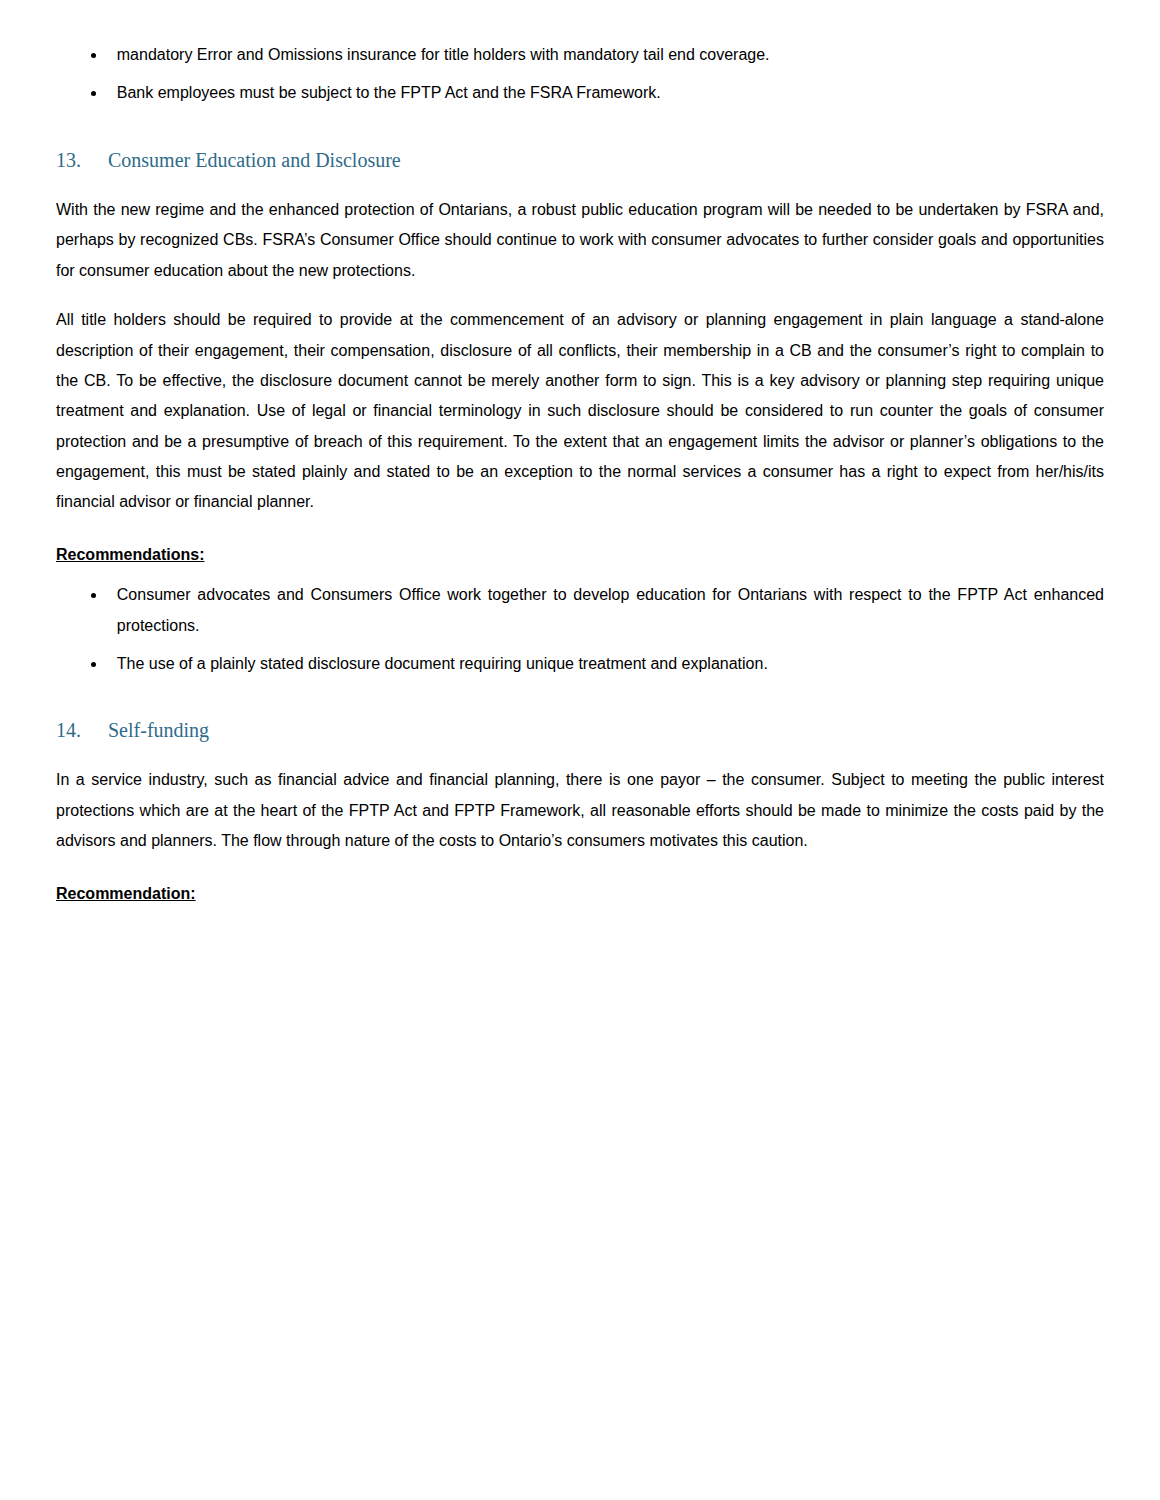mandatory Error and Omissions insurance for title holders with mandatory tail end coverage.
Bank employees must be subject to the FPTP Act and the FSRA Framework.
13. Consumer Education and Disclosure
With the new regime and the enhanced protection of Ontarians, a robust public education program will be needed to be undertaken by FSRA and, perhaps by recognized CBs. FSRA’s Consumer Office should continue to work with consumer advocates to further consider goals and opportunities for consumer education about the new protections.
All title holders should be required to provide at the commencement of an advisory or planning engagement in plain language a stand-alone description of their engagement, their compensation, disclosure of all conflicts, their membership in a CB and the consumer’s right to complain to the CB. To be effective, the disclosure document cannot be merely another form to sign. This is a key advisory or planning step requiring unique treatment and explanation. Use of legal or financial terminology in such disclosure should be considered to run counter the goals of consumer protection and be a presumptive of breach of this requirement. To the extent that an engagement limits the advisor or planner’s obligations to the engagement, this must be stated plainly and stated to be an exception to the normal services a consumer has a right to expect from her/his/its financial advisor or financial planner.
Recommendations:
Consumer advocates and Consumers Office work together to develop education for Ontarians with respect to the FPTP Act enhanced protections.
The use of a plainly stated disclosure document requiring unique treatment and explanation.
14. Self-funding
In a service industry, such as financial advice and financial planning, there is one payor – the consumer. Subject to meeting the public interest protections which are at the heart of the FPTP Act and FPTP Framework, all reasonable efforts should be made to minimize the costs paid by the advisors and planners. The flow through nature of the costs to Ontario’s consumers motivates this caution.
Recommendation: